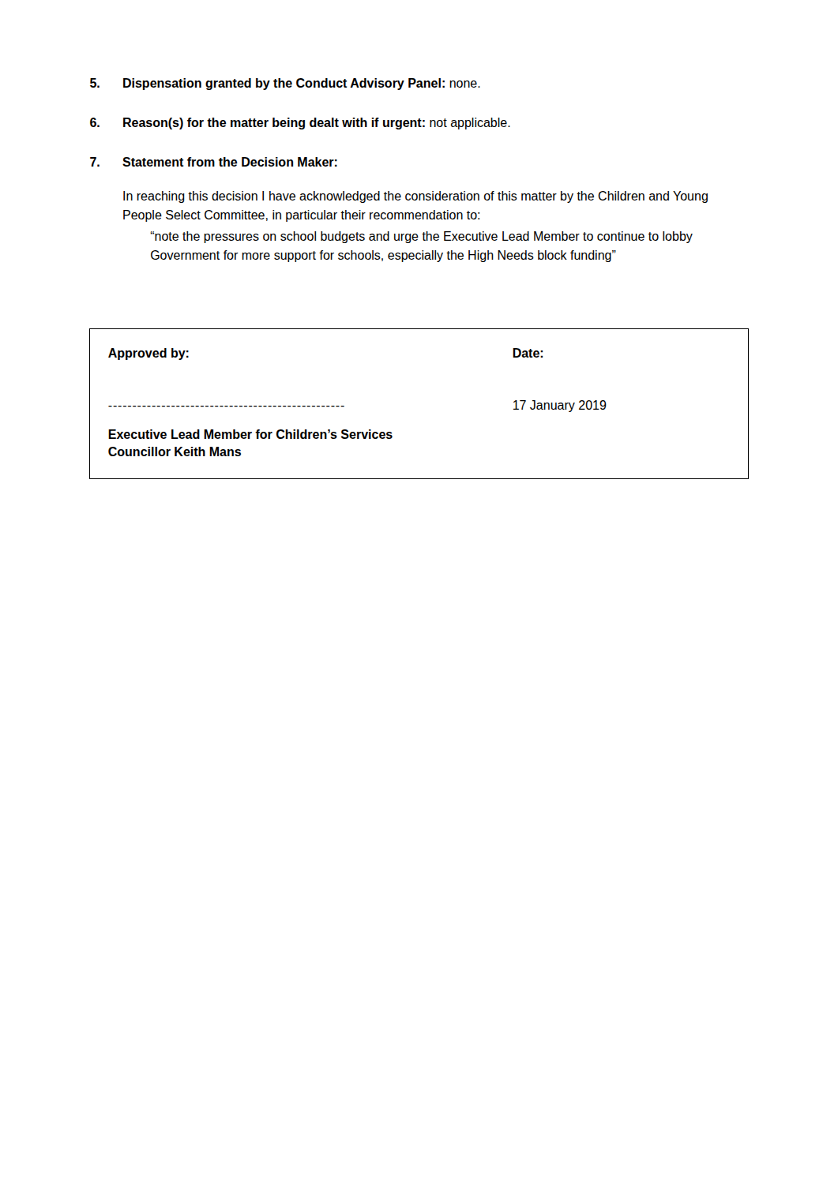5. Dispensation granted by the Conduct Advisory Panel: none.
6. Reason(s) for the matter being dealt with if urgent: not applicable.
7. Statement from the Decision Maker:
In reaching this decision I have acknowledged the consideration of this matter by the Children and Young People Select Committee, in particular their recommendation to:
“note the pressures on school budgets and urge the Executive Lead Member to continue to lobby Government for more support for schools, especially the High Needs block funding”
Approved by:
-------------------------------------------------
Executive Lead Member for Children’s Services
Councillor Keith Mans
Date:
17 January 2019